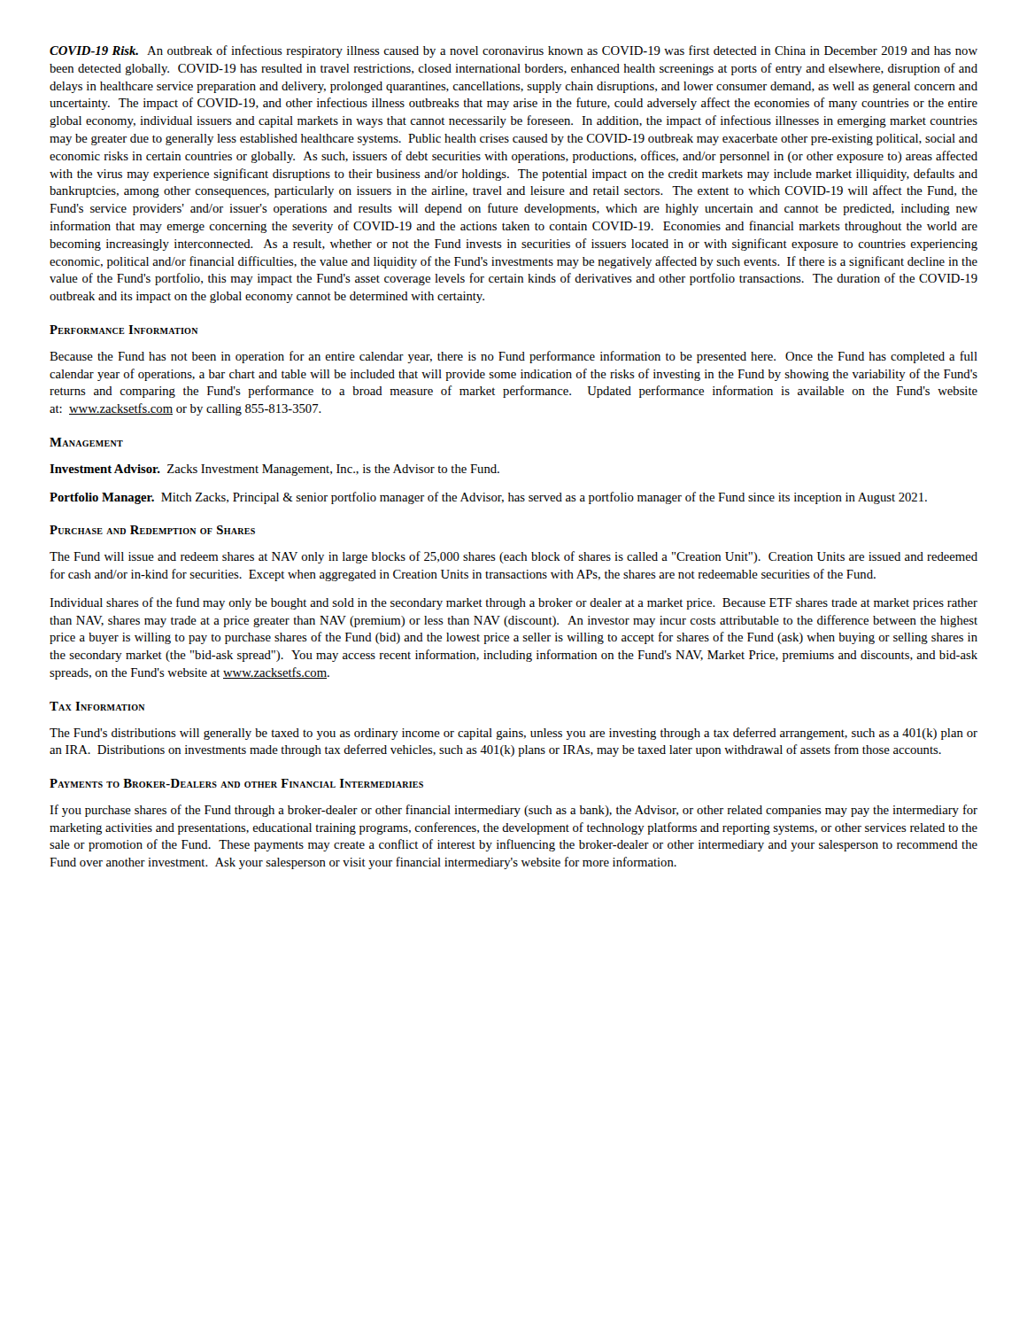COVID-19 Risk. An outbreak of infectious respiratory illness caused by a novel coronavirus known as COVID-19 was first detected in China in December 2019 and has now been detected globally. COVID-19 has resulted in travel restrictions, closed international borders, enhanced health screenings at ports of entry and elsewhere, disruption of and delays in healthcare service preparation and delivery, prolonged quarantines, cancellations, supply chain disruptions, and lower consumer demand, as well as general concern and uncertainty. The impact of COVID-19, and other infectious illness outbreaks that may arise in the future, could adversely affect the economies of many countries or the entire global economy, individual issuers and capital markets in ways that cannot necessarily be foreseen. In addition, the impact of infectious illnesses in emerging market countries may be greater due to generally less established healthcare systems. Public health crises caused by the COVID-19 outbreak may exacerbate other pre-existing political, social and economic risks in certain countries or globally. As such, issuers of debt securities with operations, productions, offices, and/or personnel in (or other exposure to) areas affected with the virus may experience significant disruptions to their business and/or holdings. The potential impact on the credit markets may include market illiquidity, defaults and bankruptcies, among other consequences, particularly on issuers in the airline, travel and leisure and retail sectors. The extent to which COVID-19 will affect the Fund, the Fund's service providers' and/or issuer's operations and results will depend on future developments, which are highly uncertain and cannot be predicted, including new information that may emerge concerning the severity of COVID-19 and the actions taken to contain COVID-19. Economies and financial markets throughout the world are becoming increasingly interconnected. As a result, whether or not the Fund invests in securities of issuers located in or with significant exposure to countries experiencing economic, political and/or financial difficulties, the value and liquidity of the Fund's investments may be negatively affected by such events. If there is a significant decline in the value of the Fund's portfolio, this may impact the Fund's asset coverage levels for certain kinds of derivatives and other portfolio transactions. The duration of the COVID-19 outbreak and its impact on the global economy cannot be determined with certainty.
Performance Information
Because the Fund has not been in operation for an entire calendar year, there is no Fund performance information to be presented here. Once the Fund has completed a full calendar year of operations, a bar chart and table will be included that will provide some indication of the risks of investing in the Fund by showing the variability of the Fund's returns and comparing the Fund's performance to a broad measure of market performance. Updated performance information is available on the Fund's website at: www.zacksetfs.com or by calling 855-813-3507.
Management
Investment Advisor. Zacks Investment Management, Inc., is the Advisor to the Fund.
Portfolio Manager. Mitch Zacks, Principal & senior portfolio manager of the Advisor, has served as a portfolio manager of the Fund since its inception in August 2021.
Purchase and Redemption of Shares
The Fund will issue and redeem shares at NAV only in large blocks of 25,000 shares (each block of shares is called a "Creation Unit"). Creation Units are issued and redeemed for cash and/or in-kind for securities. Except when aggregated in Creation Units in transactions with APs, the shares are not redeemable securities of the Fund.
Individual shares of the fund may only be bought and sold in the secondary market through a broker or dealer at a market price. Because ETF shares trade at market prices rather than NAV, shares may trade at a price greater than NAV (premium) or less than NAV (discount). An investor may incur costs attributable to the difference between the highest price a buyer is willing to pay to purchase shares of the Fund (bid) and the lowest price a seller is willing to accept for shares of the Fund (ask) when buying or selling shares in the secondary market (the "bid-ask spread"). You may access recent information, including information on the Fund's NAV, Market Price, premiums and discounts, and bid-ask spreads, on the Fund's website at www.zacksetfs.com.
Tax Information
The Fund's distributions will generally be taxed to you as ordinary income or capital gains, unless you are investing through a tax deferred arrangement, such as a 401(k) plan or an IRA. Distributions on investments made through tax deferred vehicles, such as 401(k) plans or IRAs, may be taxed later upon withdrawal of assets from those accounts.
Payments to Broker-Dealers and other Financial Intermediaries
If you purchase shares of the Fund through a broker-dealer or other financial intermediary (such as a bank), the Advisor, or other related companies may pay the intermediary for marketing activities and presentations, educational training programs, conferences, the development of technology platforms and reporting systems, or other services related to the sale or promotion of the Fund. These payments may create a conflict of interest by influencing the broker-dealer or other intermediary and your salesperson to recommend the Fund over another investment. Ask your salesperson or visit your financial intermediary's website for more information.